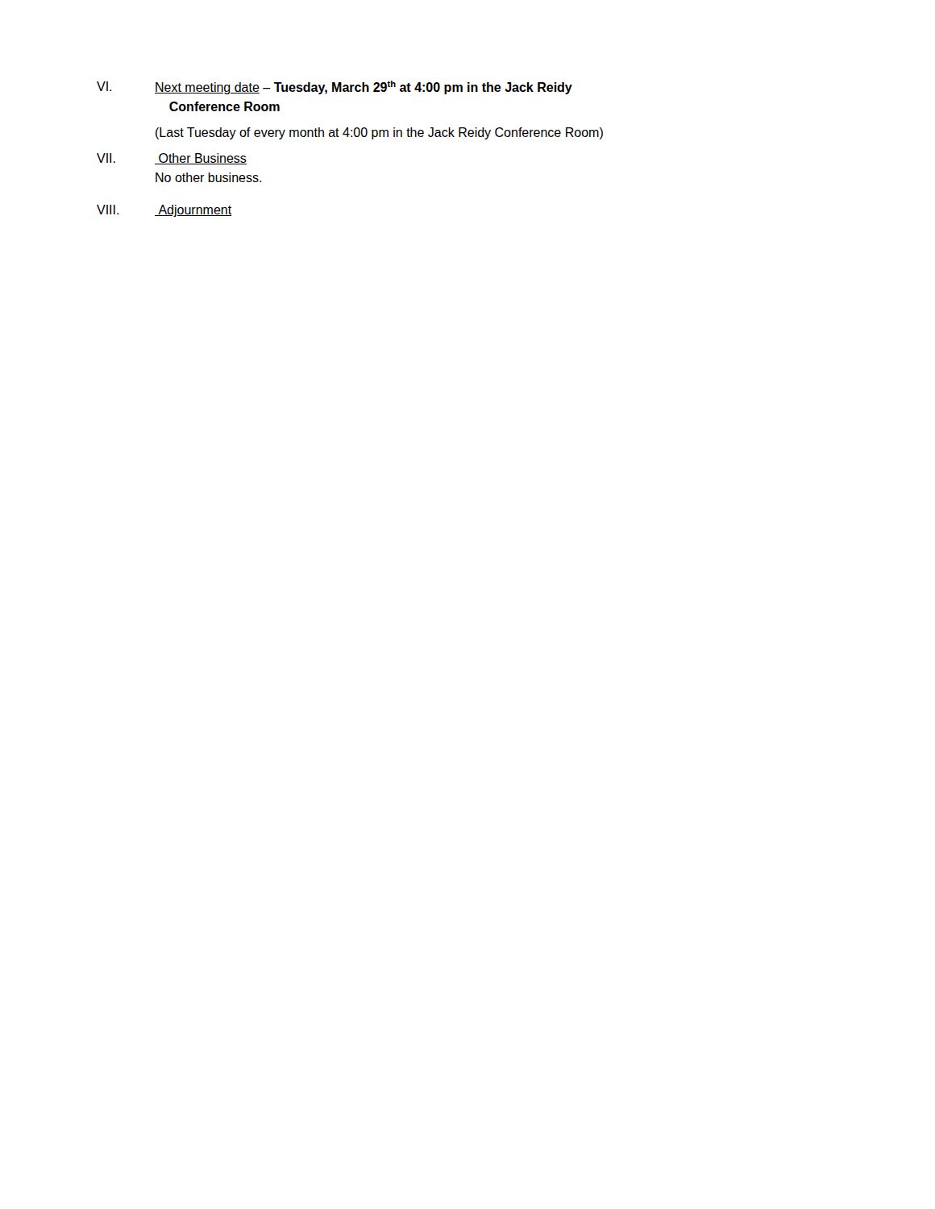VI.
Next meeting date – Tuesday, March 29th at 4:00 pm in the Jack Reidy Conference Room
(Last Tuesday of every month at 4:00 pm in the Jack Reidy Conference Room)
VII.
Other Business
No other business.
VIII.
Adjournment